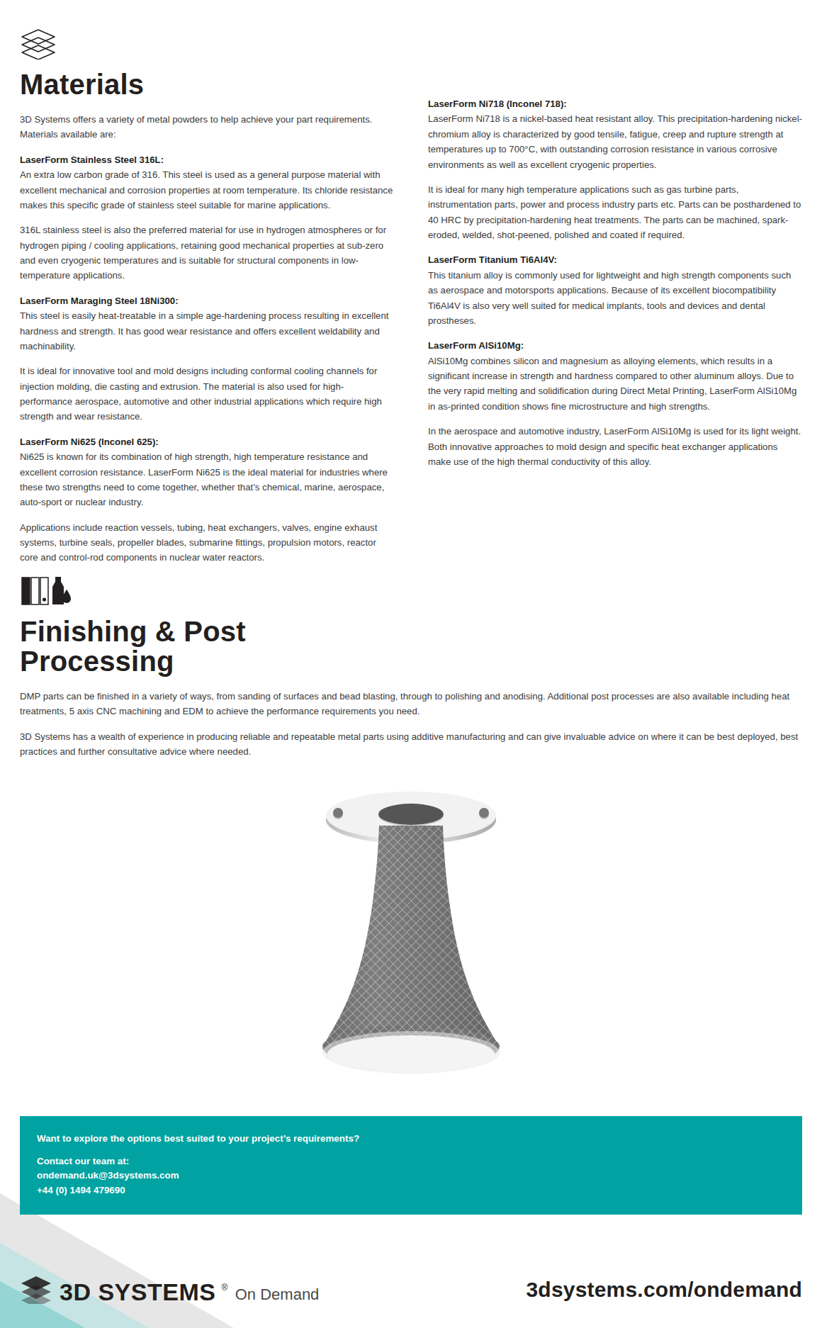Materials
3D Systems offers a variety of metal powders to help achieve your part requirements. Materials available are:
LaserForm Stainless Steel 316L:
An extra low carbon grade of 316. This steel is used as a general purpose material with excellent mechanical and corrosion properties at room temperature. Its chloride resistance makes this specific grade of stainless steel suitable for marine applications.
316L stainless steel is also the preferred material for use in hydrogen atmospheres or for hydrogen piping / cooling applications, retaining good mechanical properties at sub-zero and even cryogenic temperatures and is suitable for structural components in low-temperature applications.
LaserForm Maraging Steel 18Ni300:
This steel is easily heat-treatable in a simple age-hardening process resulting in excellent hardness and strength. It has good wear resistance and offers excellent weldability and machinability.
It is ideal for innovative tool and mold designs including conformal cooling channels for injection molding, die casting and extrusion. The material is also used for high-performance aerospace, automotive and other industrial applications which require high strength and wear resistance.
LaserForm Ni625 (Inconel 625):
Ni625 is known for its combination of high strength, high temperature resistance and excellent corrosion resistance. LaserForm Ni625 is the ideal material for industries where these two strengths need to come together, whether that’s chemical, marine, aerospace, auto-sport or nuclear industry.
Applications include reaction vessels, tubing, heat exchangers, valves, engine exhaust systems, turbine seals, propeller blades, submarine fittings, propulsion motors, reactor core and control-rod components in nuclear water reactors.
LaserForm Ni718 (Inconel 718):
LaserForm Ni718 is a nickel-based heat resistant alloy. This precipitation-hardening nickel-chromium alloy is characterized by good tensile, fatigue, creep and rupture strength at temperatures up to 700°C, with outstanding corrosion resistance in various corrosive environments as well as excellent cryogenic properties.
It is ideal for many high temperature applications such as gas turbine parts, instrumentation parts, power and process industry parts etc. Parts can be posthardened to 40 HRC by precipitation-hardening heat treatments. The parts can be machined, spark-eroded, welded, shot-peened, polished and coated if required.
LaserForm Titanium Ti6Al4V:
This titanium alloy is commonly used for lightweight and high strength components such as aerospace and motorsports applications. Because of its excellent biocompatibility Ti6Al4V is also very well suited for medical implants, tools and devices and dental prostheses.
LaserForm AlSi10Mg:
AlSi10Mg combines silicon and magnesium as alloying elements, which results in a significant increase in strength and hardness compared to other aluminum alloys. Due to the very rapid melting and solidification during Direct Metal Printing, LaserForm AlSi10Mg in as-printed condition shows fine microstructure and high strengths.
In the aerospace and automotive industry, LaserForm AlSi10Mg is used for its light weight. Both innovative approaches to mold design and specific heat exchanger applications make use of the high thermal conductivity of this alloy.
Finishing & Post
Processing
DMP parts can be finished in a variety of ways, from sanding of surfaces and bead blasting, through to polishing and anodising. Additional post processes are also available including heat treatments, 5 axis CNC machining and EDM to achieve the performance requirements you need.
3D Systems has a wealth of experience in producing reliable and repeatable metal parts using additive manufacturing and can give invaluable advice on where it can be best deployed, best practices and further consultative advice where needed.
Want to explore the options best suited to your project’s requirements?
Contact our team at:
ondemand.uk@3dsystems.com
+44 (0) 1494 479690
3D SYSTEMS® On Demand
3dsystems.com/ondemand